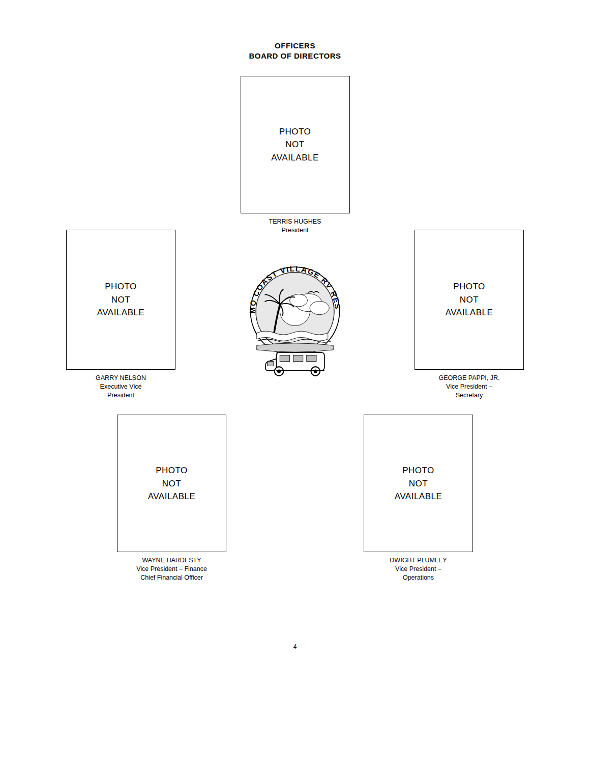OFFICERS
BOARD OF DIRECTORS
PHOTO
NOT
AVAILABLE
TERRIS HUGHES
President
PHOTO
NOT
AVAILABLE
GARRY NELSON
Executive Vice
President
PISMO COAST VILLAGE RV RESORT
PHOTO
NOT
AVAILABLE
GEORGE PAPPI, JR.
Vice President –
Secretary
PHOTO
NOT
AVAILABLE
WAYNE HARDESTY
Vice President – Finance
Chief Financial Officer
PHOTO
NOT
AVAILABLE
DWIGHT PLUMLEY
Vice President –
Operations
4